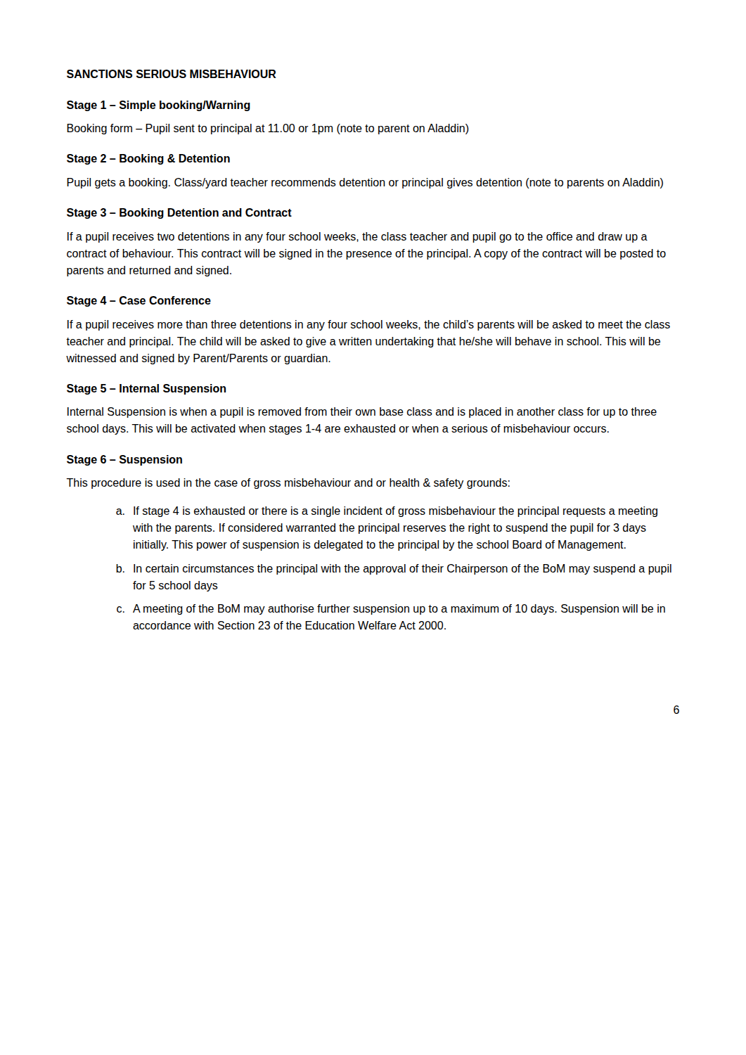SANCTIONS SERIOUS MISBEHAVIOUR
Stage 1 – Simple booking/Warning
Booking form – Pupil sent to principal at 11.00 or 1pm (note to parent on Aladdin)
Stage 2 – Booking & Detention
Pupil gets a booking. Class/yard teacher recommends detention or principal gives detention (note to parents on Aladdin)
Stage 3 – Booking Detention and Contract
If a pupil receives two detentions in any four school weeks, the class teacher and pupil go to the office and draw up a contract of behaviour. This contract will be signed in the presence of the principal. A copy of the contract will be posted to parents and returned and signed.
Stage 4 – Case Conference
If a pupil receives more than three detentions in any four school weeks, the child’s parents will be asked to meet the class teacher and principal. The child will be asked to give a written undertaking that he/she will behave in school. This will be witnessed and signed by Parent/Parents or guardian.
Stage 5 – Internal Suspension
Internal Suspension is when a pupil is removed from their own base class and is placed in another class for up to three school days. This will be activated when stages 1-4 are exhausted or when a serious of misbehaviour occurs.
Stage 6 – Suspension
This procedure is used in the case of gross misbehaviour and or health & safety grounds:
If stage 4 is exhausted or there is a single incident of gross misbehaviour the principal requests a meeting with the parents. If considered warranted the principal reserves the right to suspend the pupil for 3 days initially. This power of suspension is delegated to the principal by the school Board of Management.
In certain circumstances the principal with the approval of their Chairperson of the BoM may suspend a pupil for 5 school days
A meeting of the BoM may authorise further suspension up to a maximum of 10 days. Suspension will be in accordance with Section 23 of the Education Welfare Act 2000.
6